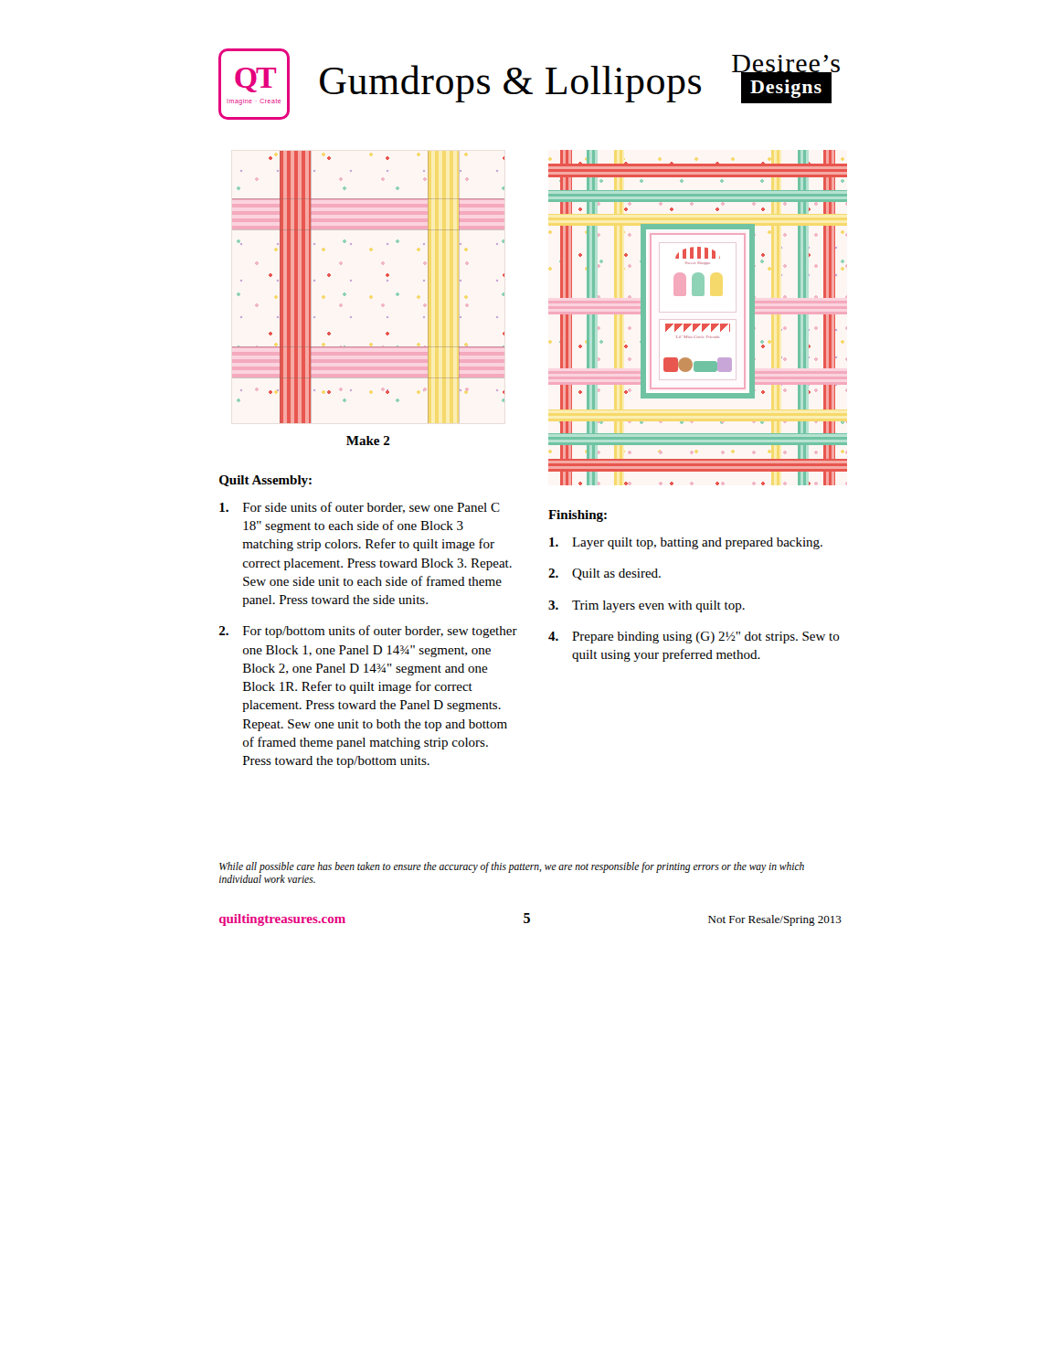QT
Imagine · Create
Gumdrops & Lollipops
Desiree’s
Designs
Make 2
Quilt Assembly:
For side units of outer border, sew one Panel C 18" segment to each side of one Block 3 matching strip colors. Refer to quilt image for correct placement. Press toward Block 3. Repeat. Sew one side unit to each side of framed theme panel. Press toward the side units.
For top/bottom units of outer border, sew together one Block 1, one Panel D 14¾" segment, one Block 2, one Panel D 14¾" segment and one Block 1R. Refer to quilt image for correct placement. Press toward the Panel D segments. Repeat. Sew one unit to both the top and bottom of framed theme panel matching strip colors. Press toward the top/bottom units.
Sweet Shoppe
Lil’ Miss Circle Friends
Finishing:
Layer quilt top, batting and prepared backing.
Quilt as desired.
Trim layers even with quilt top.
Prepare binding using (G) 2½" dot strips. Sew to quilt using your preferred method.
While all possible care has been taken to ensure the accuracy of this pattern, we are not responsible for printing errors or the way in which individual work varies.
quiltingtreasures.com 5 Not For Resale/Spring 2013